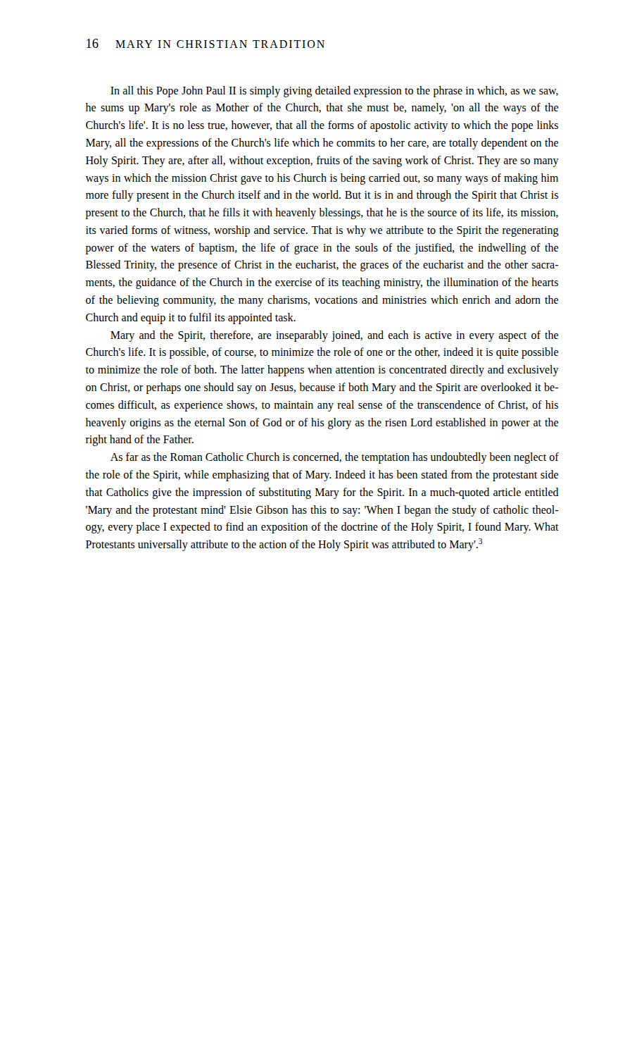16
Mary in Christian Tradition
In all this Pope John Paul II is simply giving detailed expression to the phrase in which, as we saw, he sums up Mary's role as Mother of the Church, that she must be, namely, 'on all the ways of the Church's life'. It is no less true, however, that all the forms of apostolic activity to which the pope links Mary, all the expressions of the Church's life which he commits to her care, are totally dependent on the Holy Spirit. They are, after all, without exception, fruits of the saving work of Christ. They are so many ways in which the mission Christ gave to his Church is being carried out, so many ways of making him more fully present in the Church itself and in the world. But it is in and through the Spirit that Christ is present to the Church, that he fills it with heavenly blessings, that he is the source of its life, its mission, its varied forms of witness, worship and service. That is why we attribute to the Spirit the regenerating power of the waters of baptism, the life of grace in the souls of the justified, the indwelling of the Blessed Trinity, the presence of Christ in the eucharist, the graces of the eucharist and the other sacraments, the guidance of the Church in the exercise of its teaching ministry, the illumination of the hearts of the believing community, the many charisms, vocations and ministries which enrich and adorn the Church and equip it to fulfil its appointed task.
Mary and the Spirit, therefore, are inseparably joined, and each is active in every aspect of the Church's life. It is possible, of course, to minimize the role of one or the other, indeed it is quite possible to minimize the role of both. The latter happens when attention is concentrated directly and exclusively on Christ, or perhaps one should say on Jesus, because if both Mary and the Spirit are overlooked it becomes difficult, as experience shows, to maintain any real sense of the transcendence of Christ, of his heavenly origins as the eternal Son of God or of his glory as the risen Lord established in power at the right hand of the Father.
As far as the Roman Catholic Church is concerned, the temptation has undoubtedly been neglect of the role of the Spirit, while emphasizing that of Mary. Indeed it has been stated from the protestant side that Catholics give the impression of substituting Mary for the Spirit. In a much-quoted article entitled 'Mary and the protestant mind' Elsie Gibson has this to say: 'When I began the study of catholic theology, every place I expected to find an exposition of the doctrine of the Holy Spirit, I found Mary. What Protestants universally attribute to the action of the Holy Spirit was attributed to Mary'.3